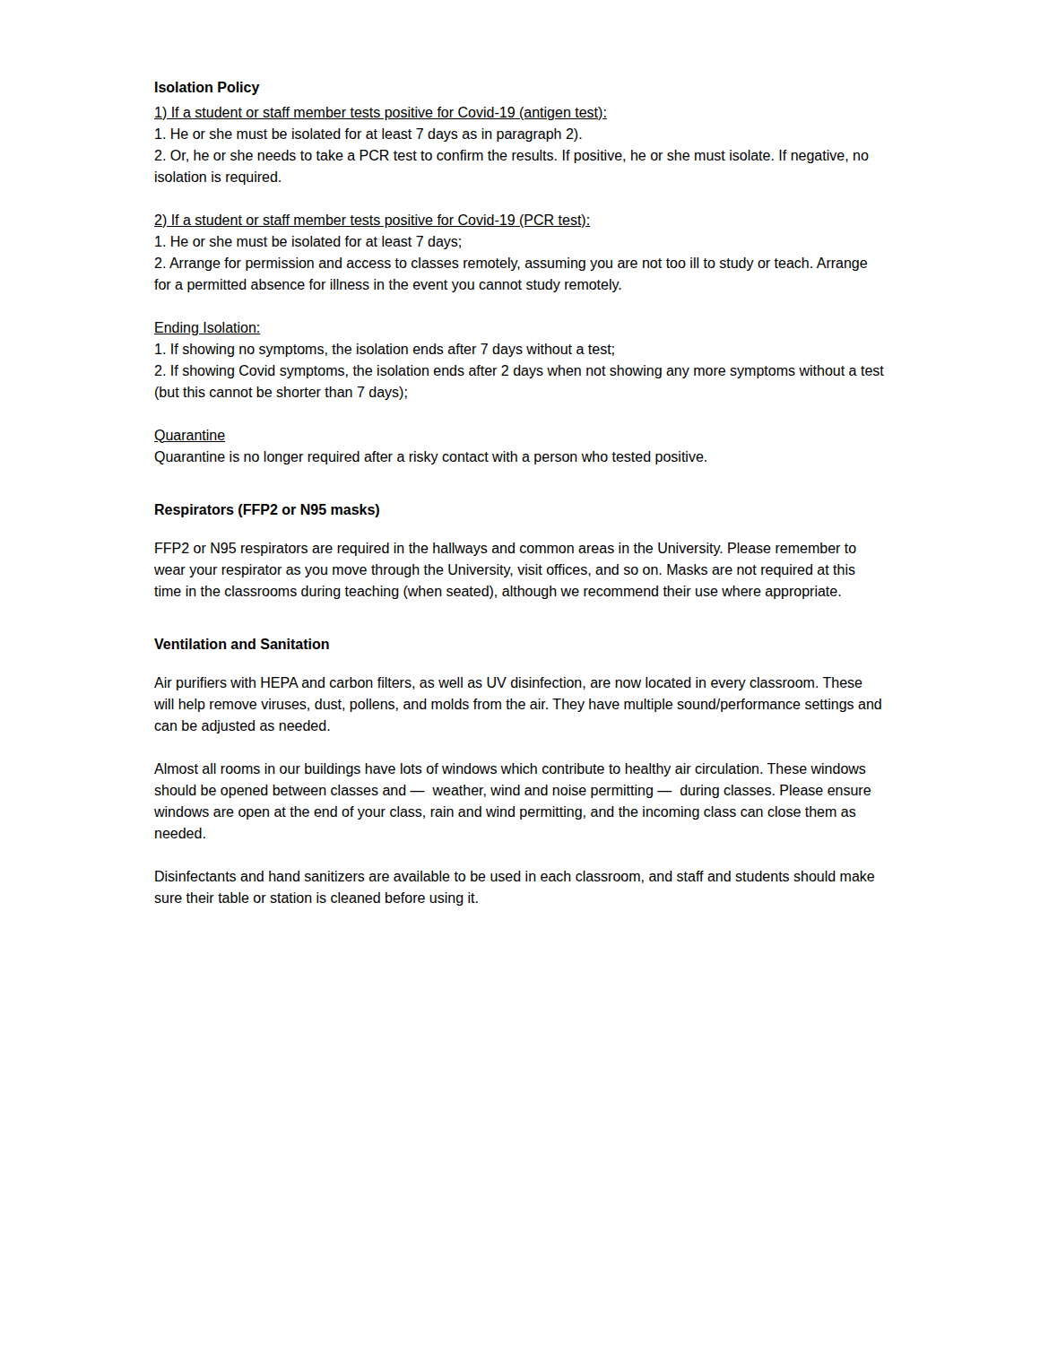Isolation Policy
1) If a student or staff member tests positive for Covid-19 (antigen test):
1. He or she must be isolated for at least 7 days as in paragraph 2).
2. Or, he or she needs to take a PCR test to confirm the results. If positive, he or she must isolate. If negative, no isolation is required.
2) If a student or staff member tests positive for Covid-19 (PCR test):
1. He or she must be isolated for at least 7 days;
2. Arrange for permission and access to classes remotely, assuming you are not too ill to study or teach. Arrange for a permitted absence for illness in the event you cannot study remotely.
Ending Isolation:
1. If showing no symptoms, the isolation ends after 7 days without a test;
2. If showing Covid symptoms, the isolation ends after 2 days when not showing any more symptoms without a test (but this cannot be shorter than 7 days);
Quarantine
Quarantine is no longer required after a risky contact with a person who tested positive.
Respirators (FFP2 or N95 masks)
FFP2 or N95 respirators are required in the hallways and common areas in the University. Please remember to wear your respirator as you move through the University, visit offices, and so on. Masks are not required at this time in the classrooms during teaching (when seated), although we recommend their use where appropriate.
Ventilation and Sanitation
Air purifiers with HEPA and carbon filters, as well as UV disinfection, are now located in every classroom. These will help remove viruses, dust, pollens, and molds from the air. They have multiple sound/performance settings and can be adjusted as needed.
Almost all rooms in our buildings have lots of windows which contribute to healthy air circulation. These windows should be opened between classes and — weather, wind and noise permitting — during classes. Please ensure windows are open at the end of your class, rain and wind permitting, and the incoming class can close them as needed.
Disinfectants and hand sanitizers are available to be used in each classroom, and staff and students should make sure their table or station is cleaned before using it.